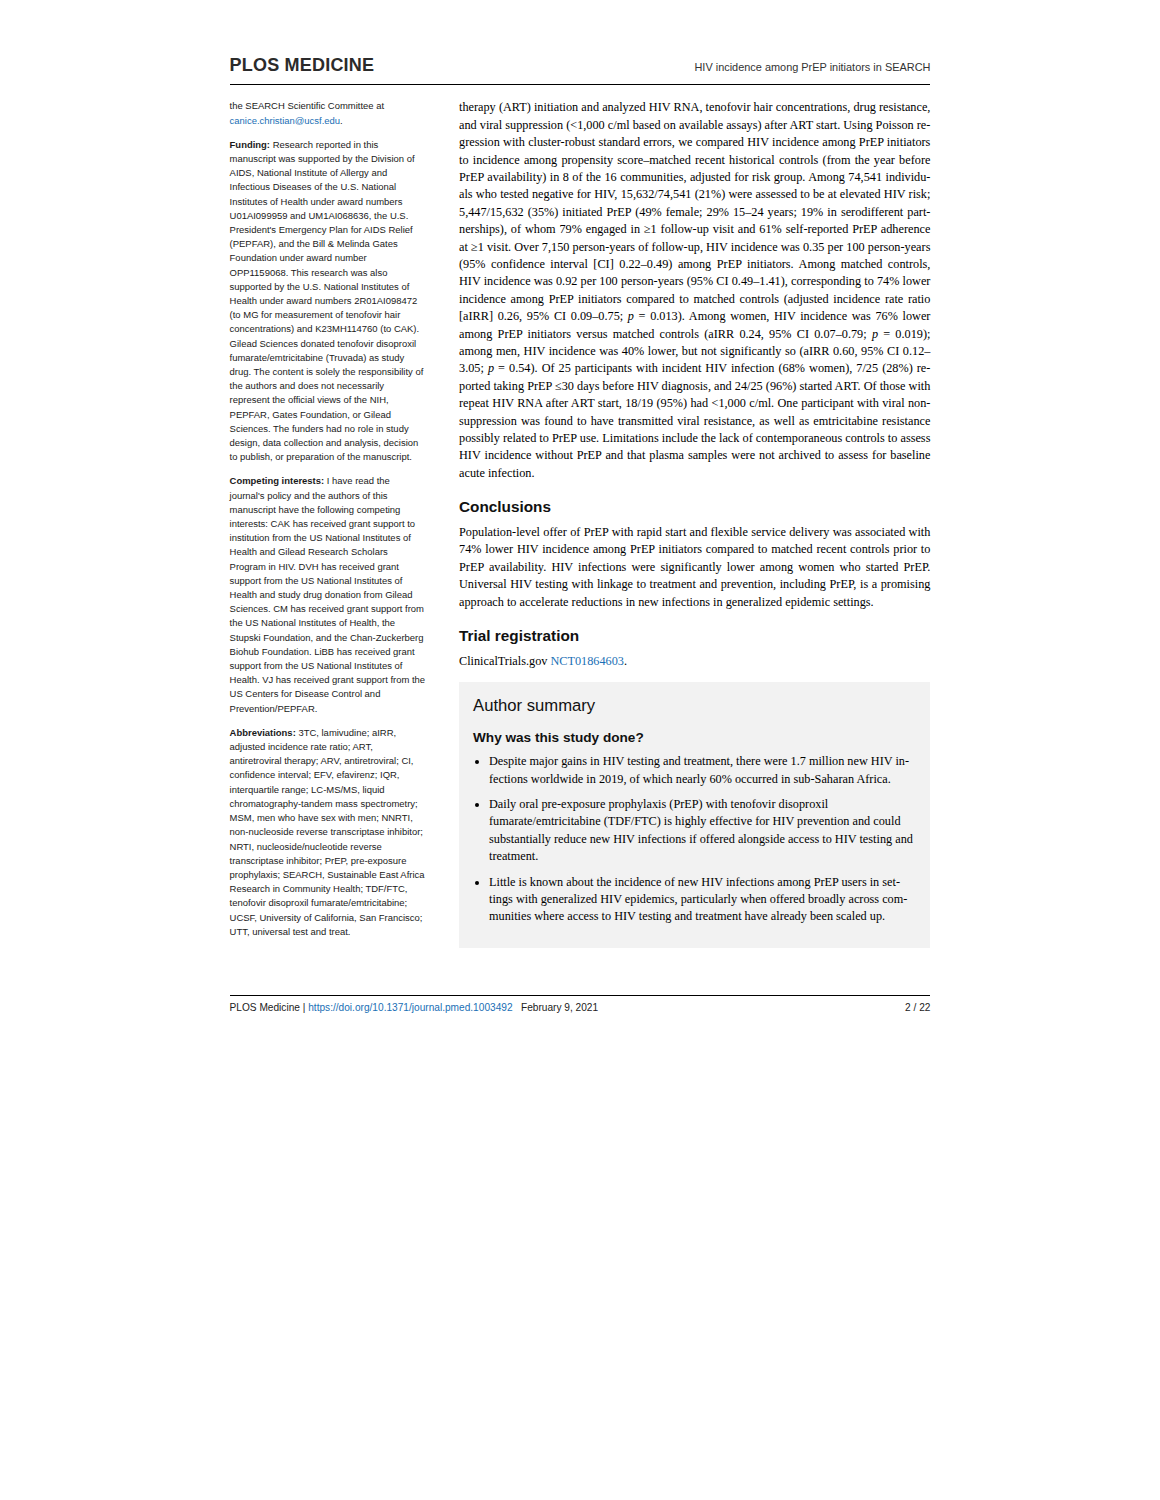PLOS MEDICINE
HIV incidence among PrEP initiators in SEARCH
the SEARCH Scientific Committee at canice.christian@ucsf.edu.
Funding: Research reported in this manuscript was supported by the Division of AIDS, National Institute of Allergy and Infectious Diseases of the U.S. National Institutes of Health under award numbers U01AI099959 and UM1AI068636, the U.S. President's Emergency Plan for AIDS Relief (PEPFAR), and the Bill & Melinda Gates Foundation under award number OPP1159068. This research was also supported by the U.S. National Institutes of Health under award numbers 2R01AI098472 (to MG for measurement of tenofovir hair concentrations) and K23MH114760 (to CAK). Gilead Sciences donated tenofovir disoproxil fumarate/emtricitabine (Truvada) as study drug. The content is solely the responsibility of the authors and does not necessarily represent the official views of the NIH, PEPFAR, Gates Foundation, or Gilead Sciences. The funders had no role in study design, data collection and analysis, decision to publish, or preparation of the manuscript.
Competing interests: I have read the journal's policy and the authors of this manuscript have the following competing interests: CAK has received grant support to institution from the US National Institutes of Health and Gilead Research Scholars Program in HIV. DVH has received grant support from the US National Institutes of Health and study drug donation from Gilead Sciences. CM has received grant support from the US National Institutes of Health, the Stupski Foundation, and the Chan-Zuckerberg Biohub Foundation. LiBB has received grant support from the US National Institutes of Health. VJ has received grant support from the US Centers for Disease Control and Prevention/PEPFAR.
Abbreviations: 3TC, lamivudine; aIRR, adjusted incidence rate ratio; ART, antiretroviral therapy; ARV, antiretroviral; CI, confidence interval; EFV, efavirenz; IQR, interquartile range; LC-MS/MS, liquid chromatography-tandem mass spectrometry; MSM, men who have sex with men; NNRTI, non-nucleoside reverse transcriptase inhibitor; NRTI, nucleoside/nucleotide reverse transcriptase inhibitor; PrEP, pre-exposure prophylaxis; SEARCH, Sustainable East Africa Research in Community Health; TDF/FTC, tenofovir disoproxil fumarate/emtricitabine; UCSF, University of California, San Francisco; UTT, universal test and treat.
therapy (ART) initiation and analyzed HIV RNA, tenofovir hair concentrations, drug resistance, and viral suppression (<1,000 c/ml based on available assays) after ART start. Using Poisson regression with cluster-robust standard errors, we compared HIV incidence among PrEP initiators to incidence among propensity score–matched recent historical controls (from the year before PrEP availability) in 8 of the 16 communities, adjusted for risk group. Among 74,541 individuals who tested negative for HIV, 15,632/74,541 (21%) were assessed to be at elevated HIV risk; 5,447/15,632 (35%) initiated PrEP (49% female; 29% 15–24 years; 19% in serodifferent partnerships), of whom 79% engaged in ≥1 follow-up visit and 61% self-reported PrEP adherence at ≥1 visit. Over 7,150 person-years of follow-up, HIV incidence was 0.35 per 100 person-years (95% confidence interval [CI] 0.22–0.49) among PrEP initiators. Among matched controls, HIV incidence was 0.92 per 100 person-years (95% CI 0.49–1.41), corresponding to 74% lower incidence among PrEP initiators compared to matched controls (adjusted incidence rate ratio [aIRR] 0.26, 95% CI 0.09–0.75; p = 0.013). Among women, HIV incidence was 76% lower among PrEP initiators versus matched controls (aIRR 0.24, 95% CI 0.07–0.79; p = 0.019); among men, HIV incidence was 40% lower, but not significantly so (aIRR 0.60, 95% CI 0.12–3.05; p = 0.54). Of 25 participants with incident HIV infection (68% women), 7/25 (28%) reported taking PrEP ≤30 days before HIV diagnosis, and 24/25 (96%) started ART. Of those with repeat HIV RNA after ART start, 18/19 (95%) had <1,000 c/ml. One participant with viral non-suppression was found to have transmitted viral resistance, as well as emtricitabine resistance possibly related to PrEP use. Limitations include the lack of contemporaneous controls to assess HIV incidence without PrEP and that plasma samples were not archived to assess for baseline acute infection.
Conclusions
Population-level offer of PrEP with rapid start and flexible service delivery was associated with 74% lower HIV incidence among PrEP initiators compared to matched recent controls prior to PrEP availability. HIV infections were significantly lower among women who started PrEP. Universal HIV testing with linkage to treatment and prevention, including PrEP, is a promising approach to accelerate reductions in new infections in generalized epidemic settings.
Trial registration
ClinicalTrials.gov NCT01864603.
Author summary
Why was this study done?
Despite major gains in HIV testing and treatment, there were 1.7 million new HIV infections worldwide in 2019, of which nearly 60% occurred in sub-Saharan Africa.
Daily oral pre-exposure prophylaxis (PrEP) with tenofovir disoproxil fumarate/emtricitabine (TDF/FTC) is highly effective for HIV prevention and could substantially reduce new HIV infections if offered alongside access to HIV testing and treatment.
Little is known about the incidence of new HIV infections among PrEP users in settings with generalized HIV epidemics, particularly when offered broadly across communities where access to HIV testing and treatment have already been scaled up.
PLOS Medicine | https://doi.org/10.1371/journal.pmed.1003492 February 9, 2021
2 / 22